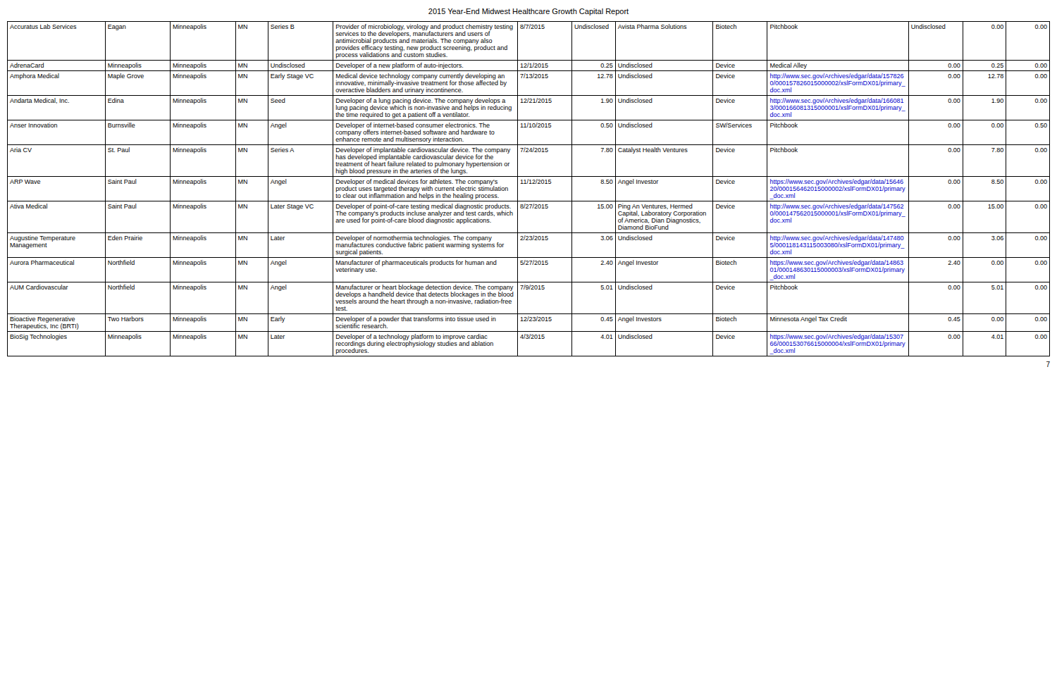2015 Year-End Midwest Healthcare Growth Capital Report
| Accuratus Lab Services | Eagan | Minneapolis | MN | Series B | Provider of microbiology, virology and product chemistry testing services to the developers, manufacturers and users of antimicrobial products and materials. The company also provides efficacy testing, new product screening, product and process validations and custom studies. | 8/7/2015 | Undisclosed | Avista Pharma Solutions | Biotech | Pitchbook | Undisclosed | 0.00 | 0.00 |
| AdrenaCard | Minneapolis | Minneapolis | MN | Undisclosed | Developer of a new platform of auto-injectors. | 12/1/2015 | 0.25 | Undisclosed | Device | Medical Alley | 0.00 | 0.25 | 0.00 |
| Amphora Medical | Maple Grove | Minneapolis | MN | Early Stage VC | Medical device technology company currently developing an innovative, minimally-invasive treatment for those affected by overactive bladders and urinary incontinence. | 7/13/2015 | 12.78 | Undisclosed | Device | http://www.sec.gov/Archives/edgar/data/1578260/000157826015000002/xslFormDX01/primary_doc.xml | 0.00 | 12.78 | 0.00 |
| Andarta Medical, Inc. | Edina | Minneapolis | MN | Seed | Developer of a lung pacing device. The company develops a lung pacing device which is non-invasive and helps in reducing the time required to get a patient off a ventilator. | 12/21/2015 | 1.90 | Undisclosed | Device | http://www.sec.gov/Archives/edgar/data/1660813/000166081315000001/xslFormDX01/primary_doc.xml | 0.00 | 1.90 | 0.00 |
| Anser Innovation | Burnsville | Minneapolis | MN | Angel | Developer of internet-based consumer electronics. The company offers internet-based software and hardware to enhance remote and multisensory interaction. | 11/10/2015 | 0.50 | Undisclosed | SW/Services | Pitchbook | 0.00 | 0.00 | 0.50 |
| Aria CV | St. Paul | Minneapolis | MN | Series A | Developer of implantable cardiovascular device. The company has developed implantable cardiovascular device for the treatment of heart failure related to pulmonary hypertension or high blood pressure in the arteries of the lungs. | 7/24/2015 | 7.80 | Catalyst Health Ventures | Device | Pitchbook | 0.00 | 7.80 | 0.00 |
| ARP Wave | Saint Paul | Minneapolis | MN | Angel | Developer of medical devices for athletes. The company's product uses targeted therapy with current electric stimulation to clear out inflammation and helps in the healing process. | 11/12/2015 | 8.50 | Angel Investor | Device | https://www.sec.gov/Archives/edgar/data/1564620/000156462015000002/xslFormDX01/primary_doc.xml | 0.00 | 8.50 | 0.00 |
| Ativa Medical | Saint Paul | Minneapolis | MN | Later Stage VC | Developer of point-of-care testing medical diagnostic products. The company's products incluse analyzer and test cards, which are used for point-of-care blood diagnostic applications. | 8/27/2015 | 15.00 | Ping An Ventures, Hermed Capital, Laboratory Corporation of America, Dian Diagnostics, Diamond BioFund | Device | http://www.sec.gov/Archives/edgar/data/1475620/000147562015000001/xslFormDX01/primary_doc.xml | 0.00 | 15.00 | 0.00 |
| Augustine Temperature Management | Eden Prairie | Minneapolis | MN | Later | Developer of normothermia technologies. The company manufactures conductive fabric patient warming systems for surgical patients. | 2/23/2015 | 3.06 | Undisclosed | Device | http://www.sec.gov/Archives/edgar/data/1474805/000118143115003080/xslFormDX01/primary_doc.xml | 0.00 | 3.06 | 0.00 |
| Aurora Pharmaceutical | Northfield | Minneapolis | MN | Angel | Manufacturer of pharmaceuticals products for human and veterinary use. | 5/27/2015 | 2.40 | Angel Investor | Biotech | https://www.sec.gov/Archives/edgar/data/1486301/000148630115000003/xslFormDX01/primary_doc.xml | 2.40 | 0.00 | 0.00 |
| AUM Cardiovascular | Northfield | Minneapolis | MN | Angel | Manufacturer or heart blockage detection device. The company develops a handheld device that detects blockages in the blood vessels around the heart through a non-invasive, radiation-free test. | 7/9/2015 | 5.01 | Undisclosed | Device | Pitchbook | 0.00 | 5.01 | 0.00 |
| Bioactive Regenerative Therapeutics, Inc (BRTI) | Two Harbors | Minneapolis | MN | Early | Developer of a powder that transforms into tissue used in scientific research. | 12/23/2015 | 0.45 | Angel Investors | Biotech | Minnesota Angel Tax Credit | 0.45 | 0.00 | 0.00 |
| BioSig Technologies | Minneapolis | Minneapolis | MN | Later | Developer of a technology platform to improve cardiac recordings during electrophysiology studies and ablation procedures. | 4/3/2015 | 4.01 | Undisclosed | Device | https://www.sec.gov/Archives/edgar/data/1530766/000153076615000004/xslFormDX01/primary_doc.xml | 0.00 | 4.01 | 0.00 |
7